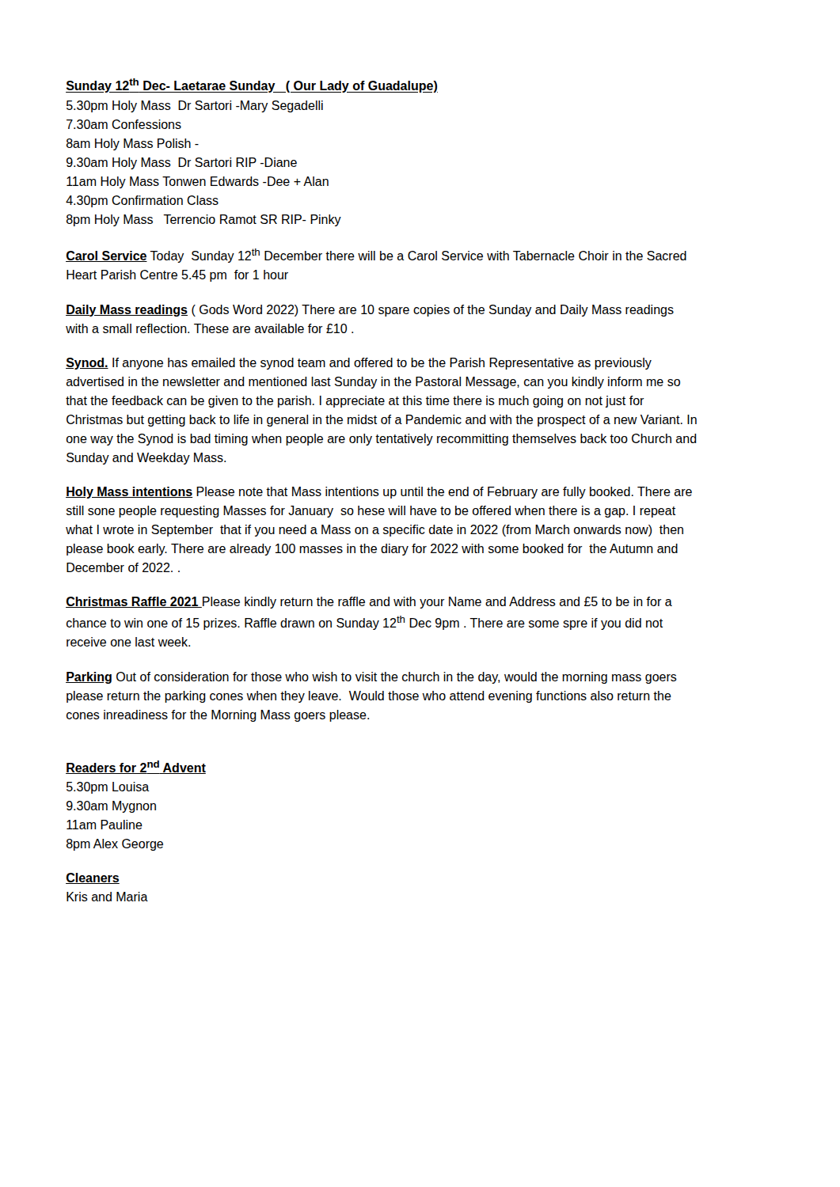Sunday 12th Dec- Laetarae Sunday ( Our Lady of Guadalupe)
5.30pm Holy Mass Dr Sartori -Mary Segadelli
7.30am Confessions
8am Holy Mass Polish -
9.30am Holy Mass Dr Sartori RIP -Diane
11am Holy Mass Tonwen Edwards -Dee + Alan
4.30pm Confirmation Class
8pm Holy Mass Terrencio Ramot SR RIP- Pinky
Carol Service Today Sunday 12th December there will be a Carol Service with Tabernacle Choir in the Sacred Heart Parish Centre 5.45 pm for 1 hour
Daily Mass readings ( Gods Word 2022) There are 10 spare copies of the Sunday and Daily Mass readings with a small reflection. These are available for £10 .
Synod. If anyone has emailed the synod team and offered to be the Parish Representative as previously advertised in the newsletter and mentioned last Sunday in the Pastoral Message, can you kindly inform me so that the feedback can be given to the parish. I appreciate at this time there is much going on not just for Christmas but getting back to life in general in the midst of a Pandemic and with the prospect of a new Variant. In one way the Synod is bad timing when people are only tentatively recommitting themselves back too Church and Sunday and Weekday Mass.
Holy Mass intentions Please note that Mass intentions up until the end of February are fully booked. There are still sone people requesting Masses for January so hese will have to be offered when there is a gap. I repeat what I wrote in September that if you need a Mass on a specific date in 2022 (from March onwards now) then please book early. There are already 100 masses in the diary for 2022 with some booked for the Autumn and December of 2022. .
Christmas Raffle 2021 Please kindly return the raffle and with your Name and Address and £5 to be in for a chance to win one of 15 prizes. Raffle drawn on Sunday 12th Dec 9pm . There are some spre if you did not receive one last week.
Parking Out of consideration for those who wish to visit the church in the day, would the morning mass goers please return the parking cones when they leave. Would those who attend evening functions also return the cones inreadiness for the Morning Mass goers please.
Readers for 2nd Advent
5.30pm Louisa
9.30am Mygnon
11am Pauline
8pm Alex George
Cleaners
Kris and Maria